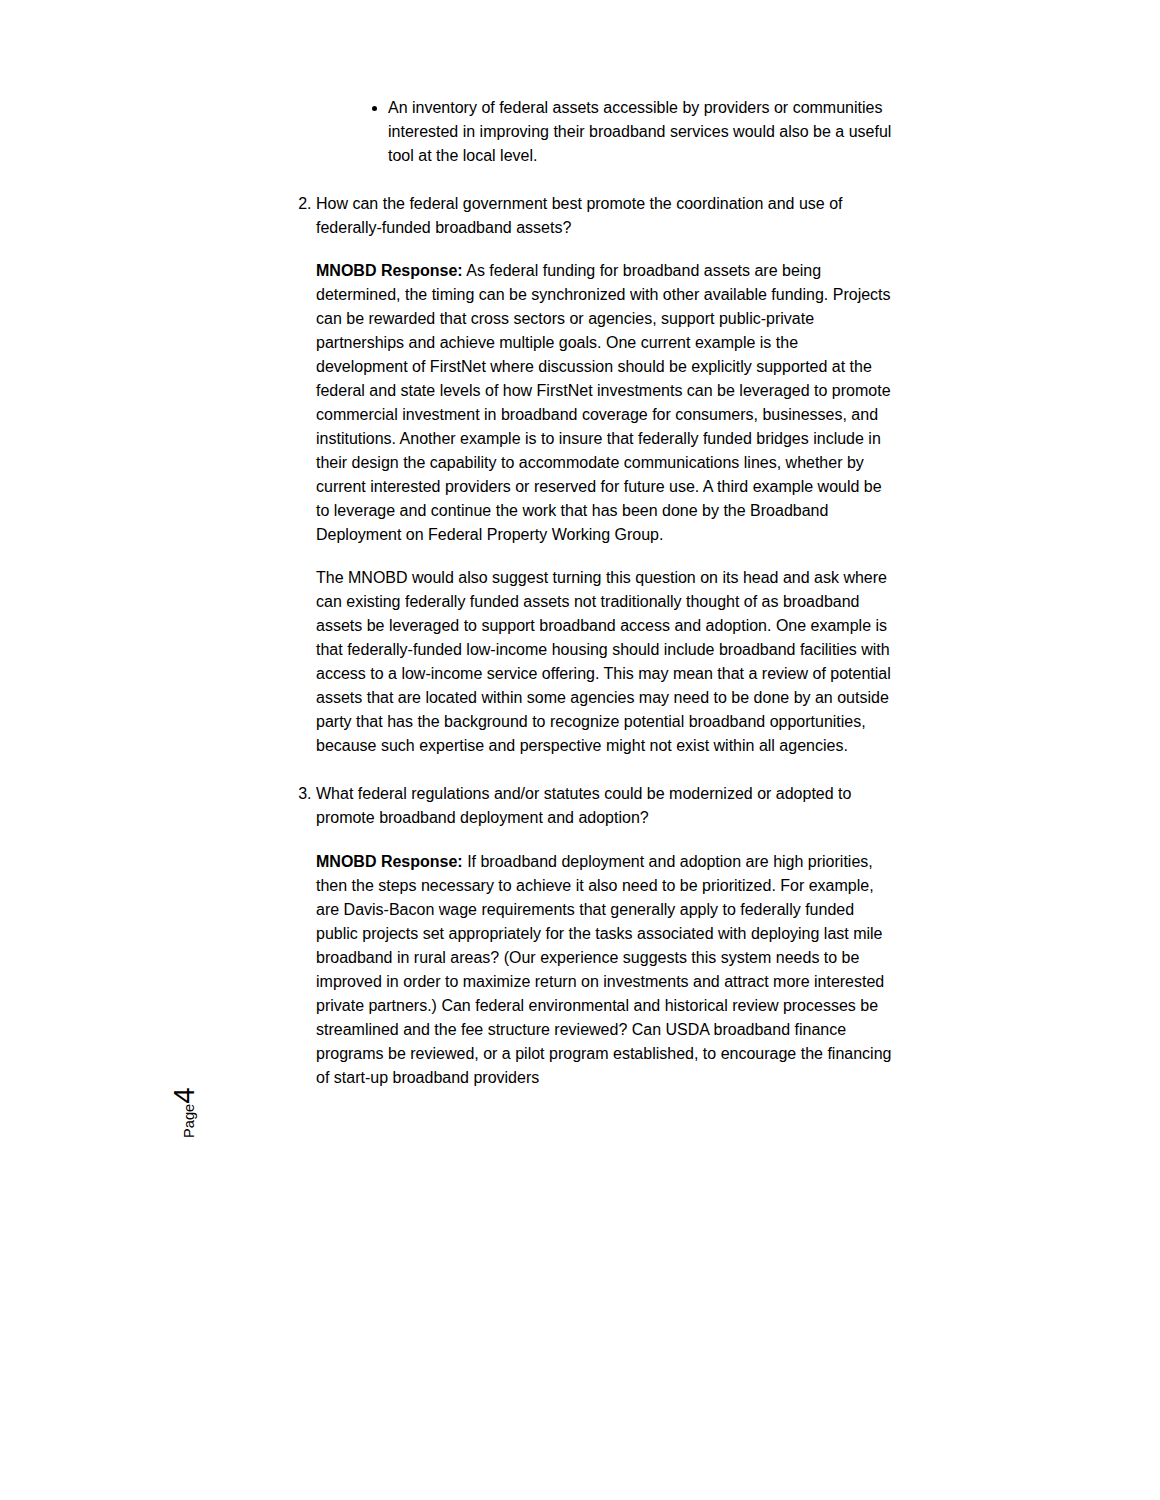An inventory of federal assets accessible by providers or communities interested in improving their broadband services would also be a useful tool at the local level.
How can the federal government best promote the coordination and use of federally-funded broadband assets?
MNOBD Response: As federal funding for broadband assets are being determined, the timing can be synchronized with other available funding. Projects can be rewarded that cross sectors or agencies, support public-private partnerships and achieve multiple goals. One current example is the development of FirstNet where discussion should be explicitly supported at the federal and state levels of how FirstNet investments can be leveraged to promote commercial investment in broadband coverage for consumers, businesses, and institutions. Another example is to insure that federally funded bridges include in their design the capability to accommodate communications lines, whether by current interested providers or reserved for future use. A third example would be to leverage and continue the work that has been done by the Broadband Deployment on Federal Property Working Group.
The MNOBD would also suggest turning this question on its head and ask where can existing federally funded assets not traditionally thought of as broadband assets be leveraged to support broadband access and adoption. One example is that federally-funded low-income housing should include broadband facilities with access to a low-income service offering. This may mean that a review of potential assets that are located within some agencies may need to be done by an outside party that has the background to recognize potential broadband opportunities, because such expertise and perspective might not exist within all agencies.
What federal regulations and/or statutes could be modernized or adopted to promote broadband deployment and adoption?
MNOBD Response: If broadband deployment and adoption are high priorities, then the steps necessary to achieve it also need to be prioritized. For example, are Davis-Bacon wage requirements that generally apply to federally funded public projects set appropriately for the tasks associated with deploying last mile broadband in rural areas? (Our experience suggests this system needs to be improved in order to maximize return on investments and attract more interested private partners.) Can federal environmental and historical review processes be streamlined and the fee structure reviewed? Can USDA broadband finance programs be reviewed, or a pilot program established, to encourage the financing of start-up broadband providers
Page4